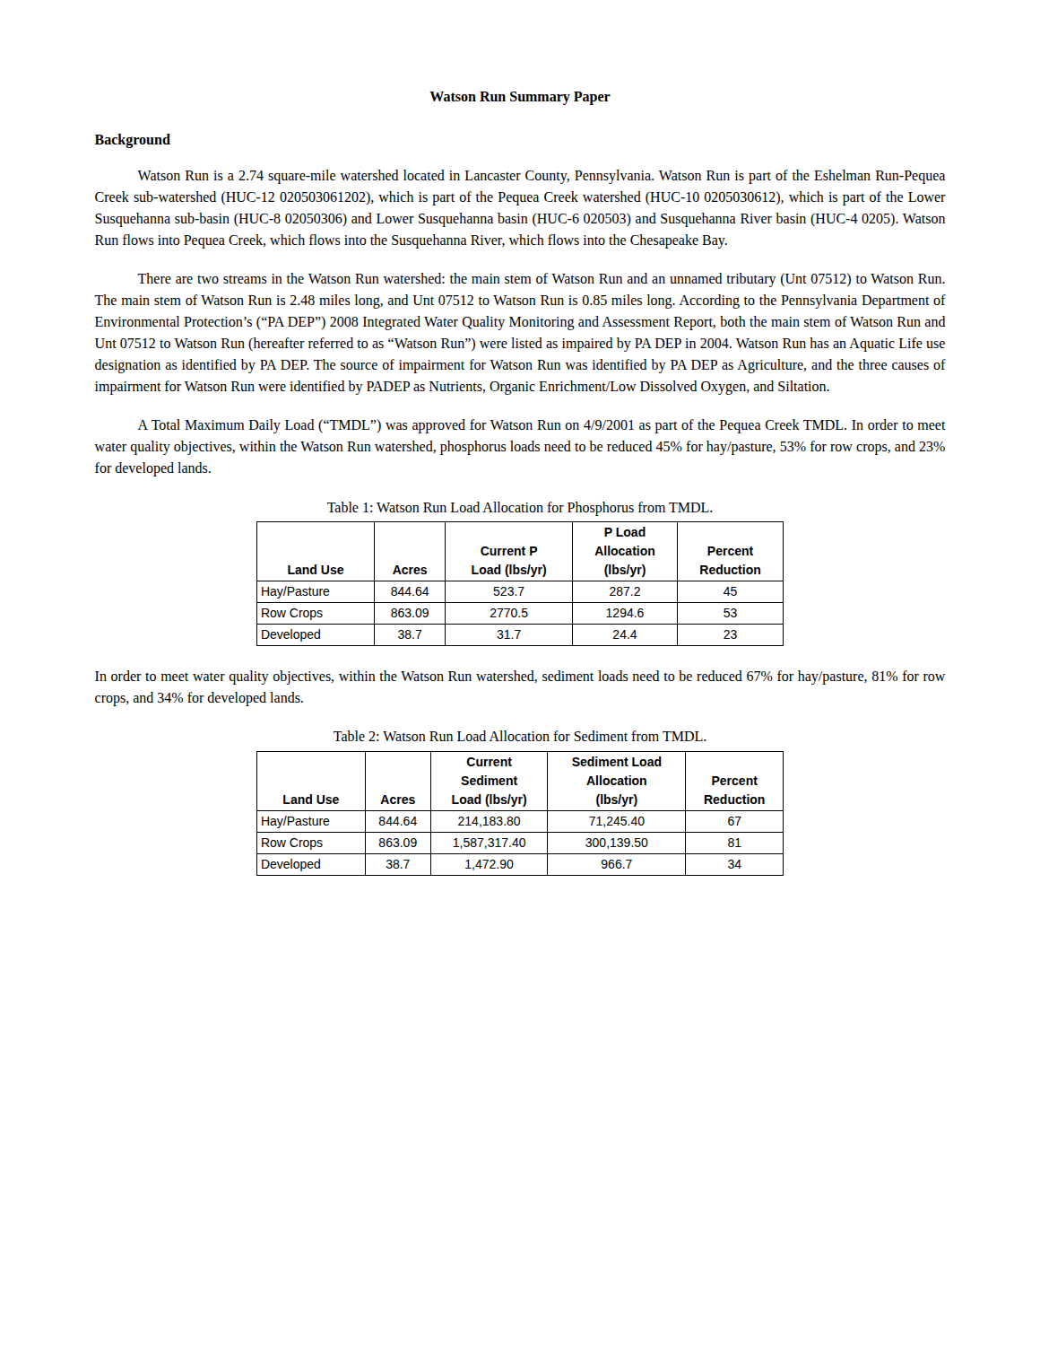Watson Run Summary Paper
Background
Watson Run is a 2.74 square-mile watershed located in Lancaster County, Pennsylvania. Watson Run is part of the Eshelman Run-Pequea Creek sub-watershed (HUC-12 020503061202), which is part of the Pequea Creek watershed (HUC-10 0205030612), which is part of the Lower Susquehanna sub-basin (HUC-8 02050306) and Lower Susquehanna basin (HUC-6 020503) and Susquehanna River basin (HUC-4 0205). Watson Run flows into Pequea Creek, which flows into the Susquehanna River, which flows into the Chesapeake Bay.
There are two streams in the Watson Run watershed: the main stem of Watson Run and an unnamed tributary (Unt 07512) to Watson Run. The main stem of Watson Run is 2.48 miles long, and Unt 07512 to Watson Run is 0.85 miles long. According to the Pennsylvania Department of Environmental Protection’s (“PA DEP”) 2008 Integrated Water Quality Monitoring and Assessment Report, both the main stem of Watson Run and Unt 07512 to Watson Run (hereafter referred to as “Watson Run”) were listed as impaired by PA DEP in 2004. Watson Run has an Aquatic Life use designation as identified by PA DEP. The source of impairment for Watson Run was identified by PA DEP as Agriculture, and the three causes of impairment for Watson Run were identified by PADEP as Nutrients, Organic Enrichment/Low Dissolved Oxygen, and Siltation.
A Total Maximum Daily Load (“TMDL”) was approved for Watson Run on 4/9/2001 as part of the Pequea Creek TMDL. In order to meet water quality objectives, within the Watson Run watershed, phosphorus loads need to be reduced 45% for hay/pasture, 53% for row crops, and 23% for developed lands.
Table 1: Watson Run Load Allocation for Phosphorus from TMDL.
| Land Use | Acres | Current P Load (lbs/yr) | P Load Allocation (lbs/yr) | Percent Reduction |
| --- | --- | --- | --- | --- |
| Hay/Pasture | 844.64 | 523.7 | 287.2 | 45 |
| Row Crops | 863.09 | 2770.5 | 1294.6 | 53 |
| Developed | 38.7 | 31.7 | 24.4 | 23 |
In order to meet water quality objectives, within the Watson Run watershed, sediment loads need to be reduced 67% for hay/pasture, 81% for row crops, and 34% for developed lands.
Table 2: Watson Run Load Allocation for Sediment from TMDL.
| Land Use | Acres | Current Sediment Load (lbs/yr) | Sediment Load Allocation (lbs/yr) | Percent Reduction |
| --- | --- | --- | --- | --- |
| Hay/Pasture | 844.64 | 214,183.80 | 71,245.40 | 67 |
| Row Crops | 863.09 | 1,587,317.40 | 300,139.50 | 81 |
| Developed | 38.7 | 1,472.90 | 966.7 | 34 |